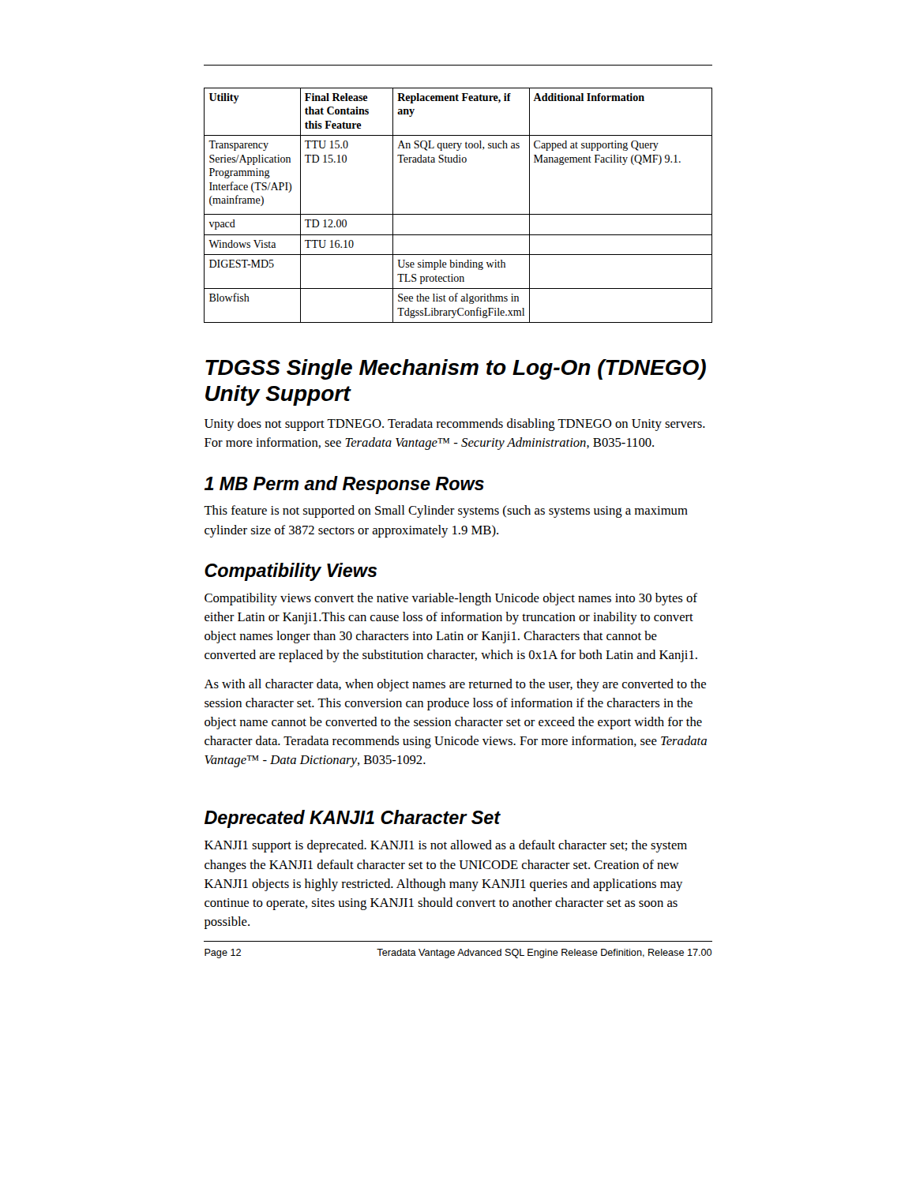| Utility | Final Release that Contains this Feature | Replacement Feature, if any | Additional Information |
| --- | --- | --- | --- |
| Transparency Series/Application Programming Interface (TS/API) (mainframe) | TTU 15.0 TD 15.10 | An SQL query tool, such as Teradata Studio | Capped at supporting Query Management Facility (QMF) 9.1. |
| vpacd | TD 12.00 | | |
| Windows Vista | TTU 16.10 | | |
| DIGEST-MD5 | | Use simple binding with TLS protection | |
| Blowfish | | See the list of algorithms in TdgssLibraryConfigFile.xml | |
TDGSS Single Mechanism to Log-On (TDNEGO) Unity Support
Unity does not support TDNEGO. Teradata recommends disabling TDNEGO on Unity servers. For more information, see Teradata Vantage™ - Security Administration, B035-1100.
1 MB Perm and Response Rows
This feature is not supported on Small Cylinder systems (such as systems using a maximum cylinder size of 3872 sectors or approximately 1.9 MB).
Compatibility Views
Compatibility views convert the native variable-length Unicode object names into 30 bytes of either Latin or Kanji1.This can cause loss of information by truncation or inability to convert object names longer than 30 characters into Latin or Kanji1. Characters that cannot be converted are replaced by the substitution character, which is 0x1A for both Latin and Kanji1.
As with all character data, when object names are returned to the user, they are converted to the session character set. This conversion can produce loss of information if the characters in the object name cannot be converted to the session character set or exceed the export width for the character data. Teradata recommends using Unicode views. For more information, see Teradata Vantage™ - Data Dictionary, B035-1092.
Deprecated KANJI1 Character Set
KANJI1 support is deprecated. KANJI1 is not allowed as a default character set; the system changes the KANJI1 default character set to the UNICODE character set. Creation of new KANJI1 objects is highly restricted. Although many KANJI1 queries and applications may continue to operate, sites using KANJI1 should convert to another character set as soon as possible.
Page 12 Teradata Vantage Advanced SQL Engine Release Definition, Release 17.00